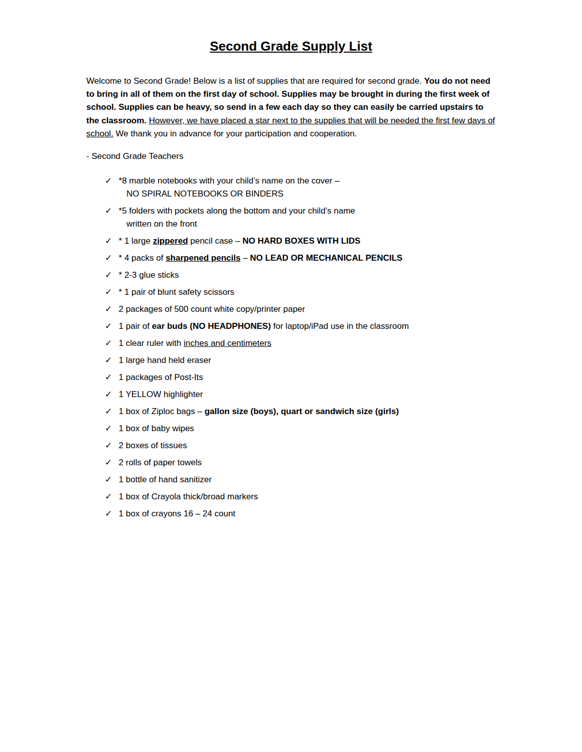Second Grade Supply List
Welcome to Second Grade! Below is a list of supplies that are required for second grade. You do not need to bring in all of them on the first day of school. Supplies may be brought in during the first week of school. Supplies can be heavy, so send in a few each day so they can easily be carried upstairs to the classroom. However, we have placed a star next to the supplies that will be needed the first few days of school. We thank you in advance for your participation and cooperation.
- Second Grade Teachers
*8 marble notebooks with your child’s name on the cover –NO SPIRAL NOTEBOOKS OR BINDERS
*5 folders with pockets along the bottom and your child’s namewritten on the front
* 1 large zippered pencil case – NO HARD BOXES WITH LIDS
* 4 packs of sharpened pencils – NO LEAD OR MECHANICAL PENCILS
* 2-3 glue sticks
* 1 pair of blunt safety scissors
2 packages of 500 count white copy/printer paper
1 pair of ear buds (NO HEADPHONES) for laptop/iPad use in the classroom
1 clear ruler with inches and centimeters
1 large hand held eraser
1 packages of Post-Its
1 YELLOW highlighter
1 box of Ziploc bags – gallon size (boys), quart or sandwich size (girls)
1 box of baby wipes
2 boxes of tissues
2 rolls of paper towels
1 bottle of hand sanitizer
1 box of Crayola thick/broad markers
1 box of crayons 16 – 24 count